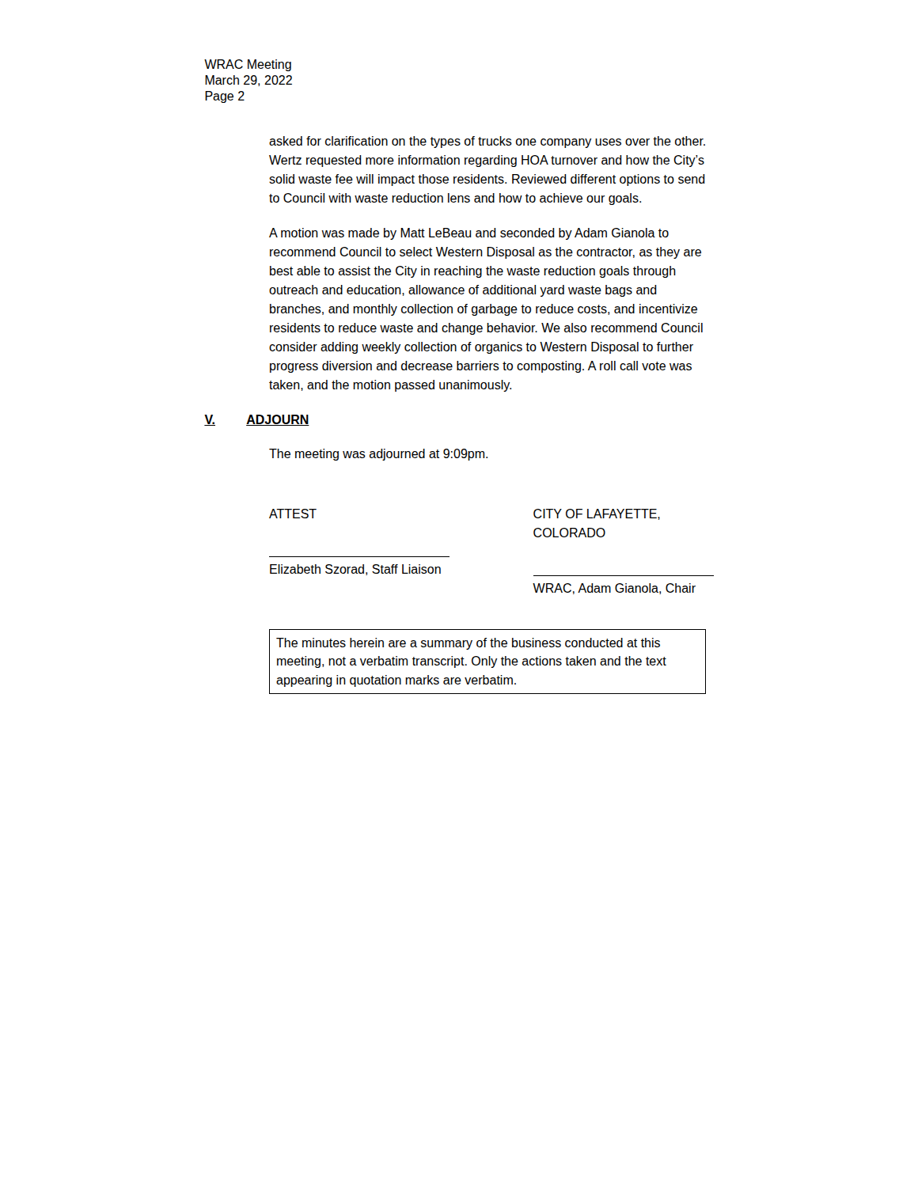WRAC Meeting
March 29, 2022
Page 2
asked for clarification on the types of trucks one company uses over the other. Wertz requested more information regarding HOA turnover and how the City’s solid waste fee will impact those residents. Reviewed different options to send to Council with waste reduction lens and how to achieve our goals.
A motion was made by Matt LeBeau and seconded by Adam Gianola to recommend Council to select Western Disposal as the contractor, as they are best able to assist the City in reaching the waste reduction goals through outreach and education, allowance of additional yard waste bags and branches, and monthly collection of garbage to reduce costs, and incentivize residents to reduce waste and change behavior. We also recommend Council consider adding weekly collection of organics to Western Disposal to further progress diversion and decrease barriers to composting. A roll call vote was taken, and the motion passed unanimously.
V.
ADJOURN
The meeting was adjourned at 9:09pm.
ATTEST
Elizabeth Szorad, Staff Liaison
CITY OF LAFAYETTE, COLORADO
WRAC, Adam Gianola, Chair
The minutes herein are a summary of the business conducted at this meeting, not a verbatim transcript. Only the actions taken and the text appearing in quotation marks are verbatim.